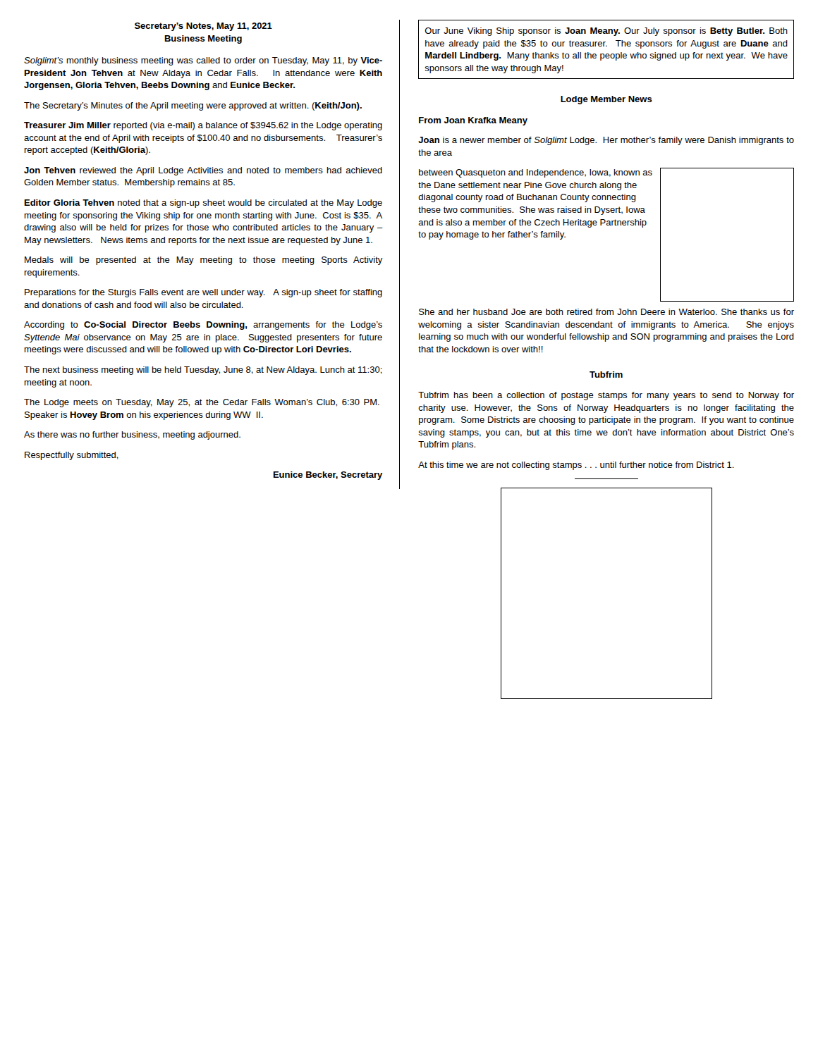Secretary’s Notes, May 11, 2021
Business Meeting
Solglimt’s monthly business meeting was called to order on Tuesday, May 11, by Vice-President Jon Tehven at New Aldaya in Cedar Falls. In attendance were Keith Jorgensen, Gloria Tehven, Beebs Downing and Eunice Becker.
The Secretary’s Minutes of the April meeting were approved at written. (Keith/Jon).
Treasurer Jim Miller reported (via e-mail) a balance of $3945.62 in the Lodge operating account at the end of April with receipts of $100.40 and no disbursements. Treasurer’s report accepted (Keith/Gloria).
Jon Tehven reviewed the April Lodge Activities and noted to members had achieved Golden Member status. Membership remains at 85.
Editor Gloria Tehven noted that a sign-up sheet would be circulated at the May Lodge meeting for sponsoring the Viking ship for one month starting with June. Cost is $35. A drawing also will be held for prizes for those who contributed articles to the January – May newsletters. News items and reports for the next issue are requested by June 1.
Medals will be presented at the May meeting to those meeting Sports Activity requirements.
Preparations for the Sturgis Falls event are well under way. A sign-up sheet for staffing and donations of cash and food will also be circulated.
According to Co-Social Director Beebs Downing, arrangements for the Lodge’s Syttende Mai observance on May 25 are in place. Suggested presenters for future meetings were discussed and will be followed up with Co-Director Lori Devries.
The next business meeting will be held Tuesday, June 8, at New Aldaya. Lunch at 11:30; meeting at noon.
The Lodge meets on Tuesday, May 25, at the Cedar Falls Woman’s Club, 6:30 PM. Speaker is Hovey Brom on his experiences during WW II.
As there was no further business, meeting adjourned.
Respectfully submitted,
Eunice Becker, Secretary
Our June Viking Ship sponsor is Joan Meany. Our July sponsor is Betty Butler. Both have already paid the $35 to our treasurer. The sponsors for August are Duane and Mardell Lindberg. Many thanks to all the people who signed up for next year. We have sponsors all the way through May!
Lodge Member News
From Joan Krafka Meany
Joan is a newer member of Solglimt Lodge. Her mother’s family were Danish immigrants to the area
between Quasqueton and Independence, Iowa, known as the Dane settlement near Pine Gove church along the diagonal county road of Buchanan County connecting these two communities. She was raised in Dysert, Iowa and is also a member of the Czech Heritage Partnership to pay homage to her father’s family.
She and her husband Joe are both retired from John Deere in Waterloo. She thanks us for welcoming a sister Scandinavian descendant of immigrants to America. She enjoys learning so much with our wonderful fellowship and SON programming and praises the Lord that the lockdown is over with!!
Tubfrim
Tubfrim has been a collection of postage stamps for many years to send to Norway for charity use. However, the Sons of Norway Headquarters is no longer facilitating the program. Some Districts are choosing to participate in the program. If you want to continue saving stamps, you can, but at this time we don’t have information about District One’s Tubfrim plans.
At this time we are not collecting stamps . . . until further notice from District 1.